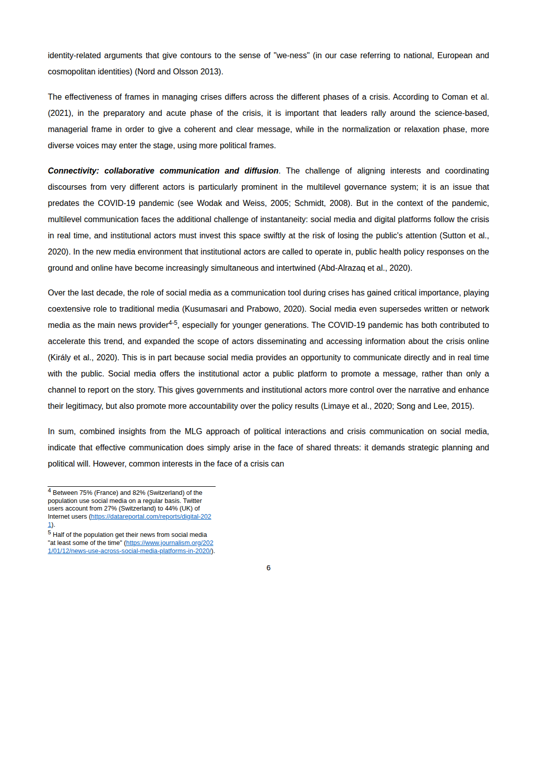identity-related arguments that give contours to the sense of "we-ness" (in our case referring to national, European and cosmopolitan identities) (Nord and Olsson 2013).
The effectiveness of frames in managing crises differs across the different phases of a crisis. According to Coman et al. (2021), in the preparatory and acute phase of the crisis, it is important that leaders rally around the science-based, managerial frame in order to give a coherent and clear message, while in the normalization or relaxation phase, more diverse voices may enter the stage, using more political frames.
Connectivity: collaborative communication and diffusion. The challenge of aligning interests and coordinating discourses from very different actors is particularly prominent in the multilevel governance system; it is an issue that predates the COVID-19 pandemic (see Wodak and Weiss, 2005; Schmidt, 2008). But in the context of the pandemic, multilevel communication faces the additional challenge of instantaneity: social media and digital platforms follow the crisis in real time, and institutional actors must invest this space swiftly at the risk of losing the public's attention (Sutton et al., 2020). In the new media environment that institutional actors are called to operate in, public health policy responses on the ground and online have become increasingly simultaneous and intertwined (Abd-Alrazaq et al., 2020).
Over the last decade, the role of social media as a communication tool during crises has gained critical importance, playing coextensive role to traditional media (Kusumasari and Prabowo, 2020). Social media even supersedes written or network media as the main news provider4-5, especially for younger generations. The COVID-19 pandemic has both contributed to accelerate this trend, and expanded the scope of actors disseminating and accessing information about the crisis online (Király et al., 2020). This is in part because social media provides an opportunity to communicate directly and in real time with the public. Social media offers the institutional actor a public platform to promote a message, rather than only a channel to report on the story. This gives governments and institutional actors more control over the narrative and enhance their legitimacy, but also promote more accountability over the policy results (Limaye et al., 2020; Song and Lee, 2015).
In sum, combined insights from the MLG approach of political interactions and crisis communication on social media, indicate that effective communication does simply arise in the face of shared threats: it demands strategic planning and political will. However, common interests in the face of a crisis can
4 Between 75% (France) and 82% (Switzerland) of the population use social media on a regular basis. Twitter users account from 27% (Switzerland) to 44% (UK) of Internet users (https://datareportal.com/reports/digital-2021).
5 Half of the population get their news from social media "at least some of the time" (https://www.journalism.org/2021/01/12/news-use-across-social-media-platforms-in-2020/).
6